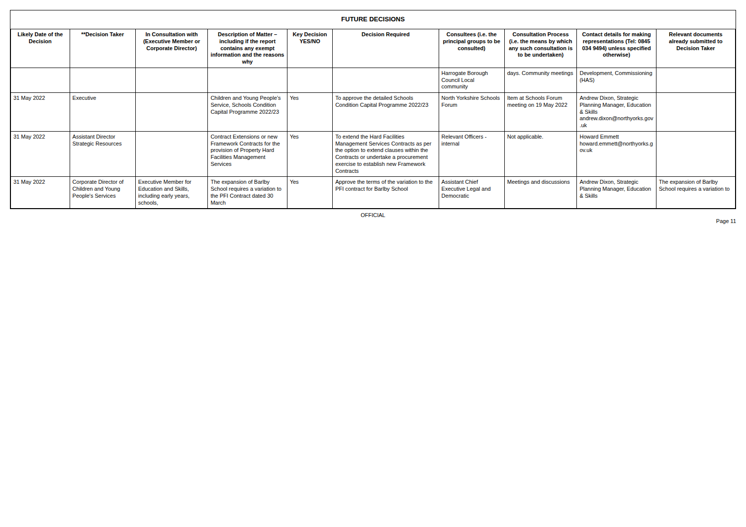FUTURE DECISIONS
| Likely Date of the Decision | **Decision Taker | In Consultation with (Executive Member or Corporate Director) | Description of Matter – including if the report contains any exempt information and the reasons why | Key Decision YES/NO | Decision Required | Consultees (i.e. the principal groups to be consulted) | Consultation Process (i.e. the means by which any such consultation is to be undertaken) | Contact details for making representations (Tel: 0845 034 9494) unless specified otherwise) | Relevant documents already submitted to Decision Taker |
| --- | --- | --- | --- | --- | --- | --- | --- | --- | --- |
| | | | | | | Harrogate Borough Council Local community | days. Community meetings | Development, Commissioning (HAS) | |
| 31 May 2022 | Executive | | Children and Young People’s Service, Schools Condition Capital Programme 2022/23 | Yes | To approve the detailed Schools Condition Capital Programme 2022/23 | North Yorkshire Schools Forum | Item at Schools Forum meeting on 19 May 2022 | Andrew Dixon, Strategic Planning Manager, Education & Skills andrew.dixon@northyorks.gov.uk | |
| 31 May 2022 | Assistant Director Strategic Resources | | Contract Extensions or new Framework Contracts for the provision of Property Hard Facilities Management Services | Yes | To extend the Hard Facilities Management Services Contracts as per the option to extend clauses within the Contracts or undertake a procurement exercise to establish new Framework Contracts | Relevant Officers - internal | Not applicable. | Howard Emmett howard.emmett@northyorks.gov.uk | |
| 31 May 2022 | Corporate Director of Children and Young People's Services | Executive Member for Education and Skills, including early years, schools, | The expansion of Barlby School requires a variation to the PFI Contract dated 30 March | Yes | Approve the terms of the variation to the PFI contract for Barlby School | Assistant Chief Executive Legal and Democratic | Meetings and discussions | Andrew Dixon, Strategic Planning Manager, Education & Skills | The expansion of Barlby School requires a variation to |
OFFICIAL
Page 11